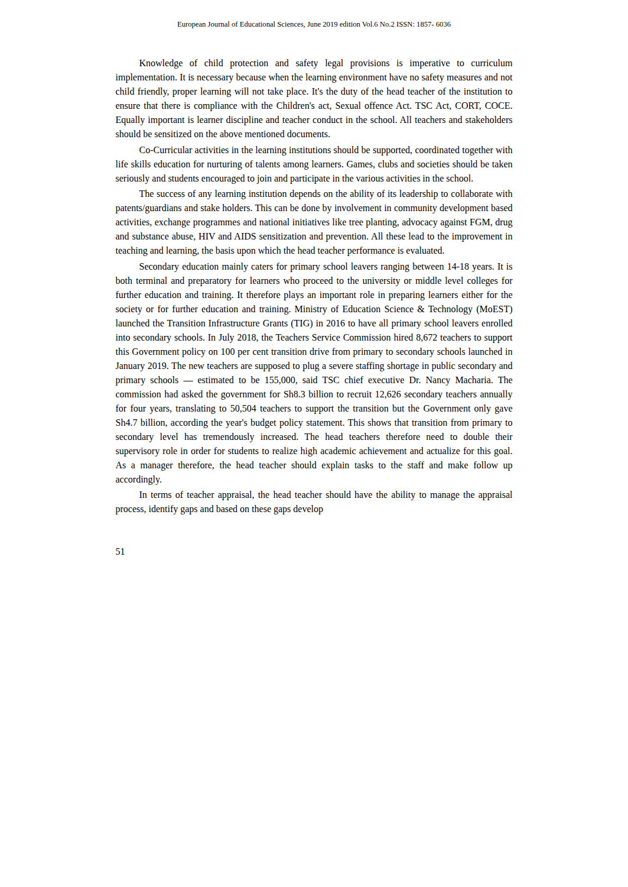European Journal of Educational Sciences, June 2019 edition Vol.6 No.2 ISSN: 1857- 6036
Knowledge of child protection and safety legal provisions is imperative to curriculum implementation. It is necessary because when the learning environment have no safety measures and not child friendly, proper learning will not take place. It's the duty of the head teacher of the institution to ensure that there is compliance with the Children's act, Sexual offence Act. TSC Act, CORT, COCE. Equally important is learner discipline and teacher conduct in the school. All teachers and stakeholders should be sensitized on the above mentioned documents.
Co-Curricular activities in the learning institutions should be supported, coordinated together with life skills education for nurturing of talents among learners. Games, clubs and societies should be taken seriously and students encouraged to join and participate in the various activities in the school.
The success of any learning institution depends on the ability of its leadership to collaborate with patents/guardians and stake holders. This can be done by involvement in community development based activities, exchange programmes and national initiatives like tree planting, advocacy against FGM, drug and substance abuse, HIV and AIDS sensitization and prevention. All these lead to the improvement in teaching and learning, the basis upon which the head teacher performance is evaluated.
Secondary education mainly caters for primary school leavers ranging between 14-18 years. It is both terminal and preparatory for learners who proceed to the university or middle level colleges for further education and training. It therefore plays an important role in preparing learners either for the society or for further education and training. Ministry of Education Science & Technology (MoEST) launched the Transition Infrastructure Grants (TIG) in 2016 to have all primary school leavers enrolled into secondary schools. In July 2018, the Teachers Service Commission hired 8,672 teachers to support this Government policy on 100 per cent transition drive from primary to secondary schools launched in January 2019. The new teachers are supposed to plug a severe staffing shortage in public secondary and primary schools — estimated to be 155,000, said TSC chief executive Dr. Nancy Macharia. The commission had asked the government for Sh8.3 billion to recruit 12,626 secondary teachers annually for four years, translating to 50,504 teachers to support the transition but the Government only gave Sh4.7 billion, according the year's budget policy statement. This shows that transition from primary to secondary level has tremendously increased. The head teachers therefore need to double their supervisory role in order for students to realize high academic achievement and actualize for this goal. As a manager therefore, the head teacher should explain tasks to the staff and make follow up accordingly.
In terms of teacher appraisal, the head teacher should have the ability to manage the appraisal process, identify gaps and based on these gaps develop
51